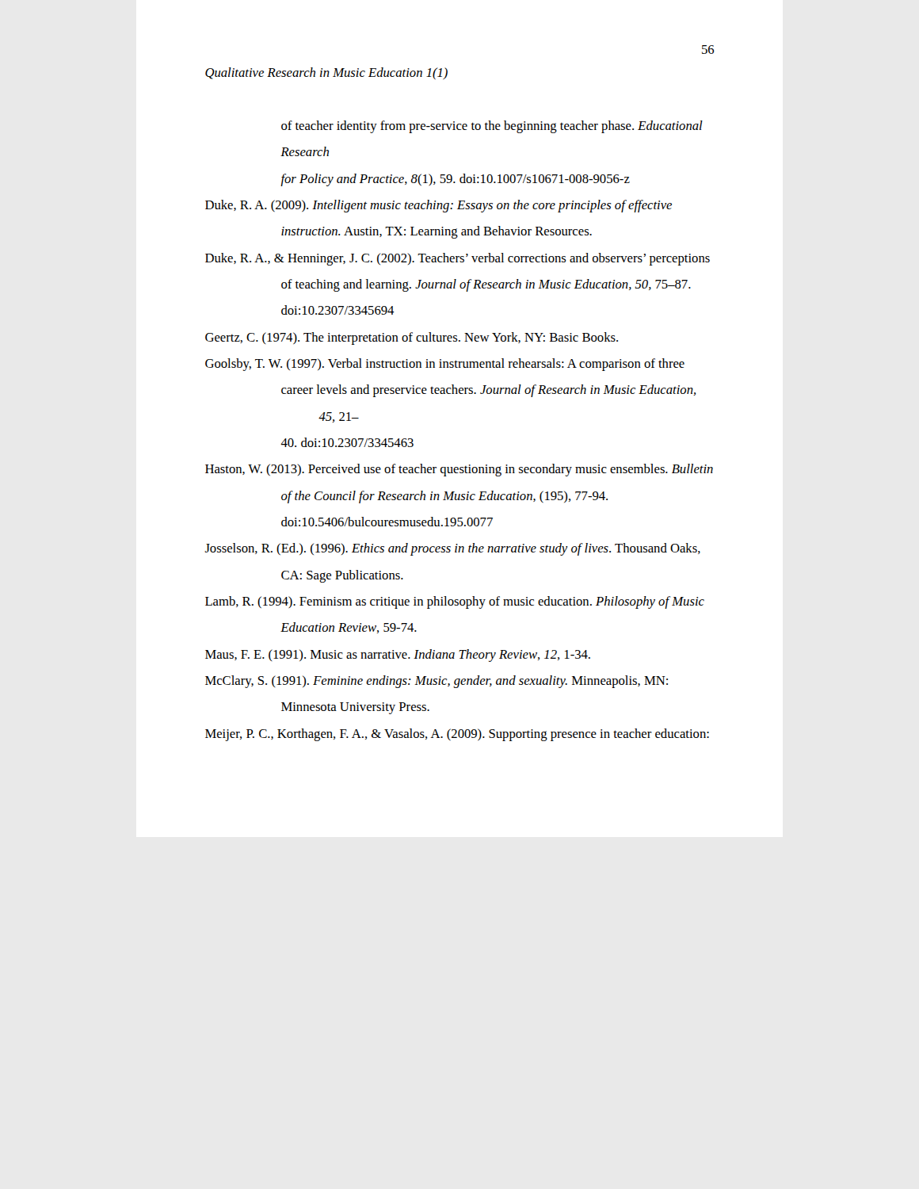56
Qualitative Research in Music Education 1(1)
of teacher identity from pre-service to the beginning teacher phase. Educational Research for Policy and Practice, 8(1), 59. doi:10.1007/s10671-008-9056-z
Duke, R. A. (2009). Intelligent music teaching: Essays on the core principles of effective instruction. Austin, TX: Learning and Behavior Resources.
Duke, R. A., & Henninger, J. C. (2002). Teachers’ verbal corrections and observers’ perceptions of teaching and learning. Journal of Research in Music Education, 50, 75–87. doi:10.2307/3345694
Geertz, C. (1974). The interpretation of cultures. New York, NY: Basic Books.
Goolsby, T. W. (1997). Verbal instruction in instrumental rehearsals: A comparison of three career levels and preservice teachers. Journal of Research in Music Education, 45, 21– 40. doi:10.2307/3345463
Haston, W. (2013). Perceived use of teacher questioning in secondary music ensembles. Bulletin of the Council for Research in Music Education, (195), 77-94. doi:10.5406/bulcouresmusedu.195.0077
Josselson, R. (Ed.). (1996). Ethics and process in the narrative study of lives. Thousand Oaks, CA: Sage Publications.
Lamb, R. (1994). Feminism as critique in philosophy of music education. Philosophy of Music Education Review, 59-74.
Maus, F. E. (1991). Music as narrative. Indiana Theory Review, 12, 1-34.
McClary, S. (1991). Feminine endings: Music, gender, and sexuality. Minneapolis, MN: Minnesota University Press.
Meijer, P. C., Korthagen, F. A., & Vasalos, A. (2009). Supporting presence in teacher education: